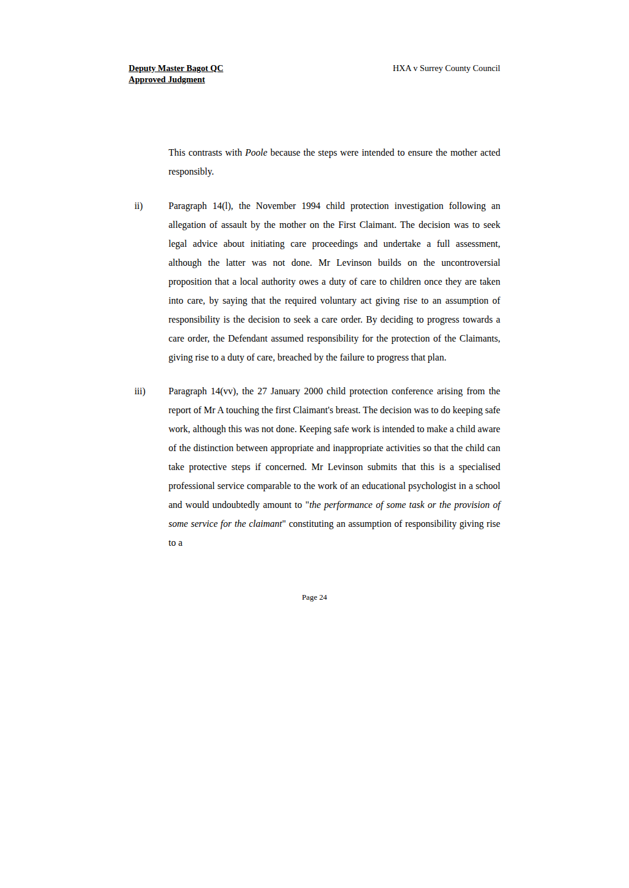Deputy Master Bagot QC
Approved Judgment
HXA v Surrey County Council
This contrasts with Poole because the steps were intended to ensure the mother acted responsibly.
ii) Paragraph 14(l), the November 1994 child protection investigation following an allegation of assault by the mother on the First Claimant. The decision was to seek legal advice about initiating care proceedings and undertake a full assessment, although the latter was not done. Mr Levinson builds on the uncontroversial proposition that a local authority owes a duty of care to children once they are taken into care, by saying that the required voluntary act giving rise to an assumption of responsibility is the decision to seek a care order. By deciding to progress towards a care order, the Defendant assumed responsibility for the protection of the Claimants, giving rise to a duty of care, breached by the failure to progress that plan.
iii) Paragraph 14(vv), the 27 January 2000 child protection conference arising from the report of Mr A touching the first Claimant's breast. The decision was to do keeping safe work, although this was not done. Keeping safe work is intended to make a child aware of the distinction between appropriate and inappropriate activities so that the child can take protective steps if concerned. Mr Levinson submits that this is a specialised professional service comparable to the work of an educational psychologist in a school and would undoubtedly amount to "the performance of some task or the provision of some service for the claimant" constituting an assumption of responsibility giving rise to a
Page 24